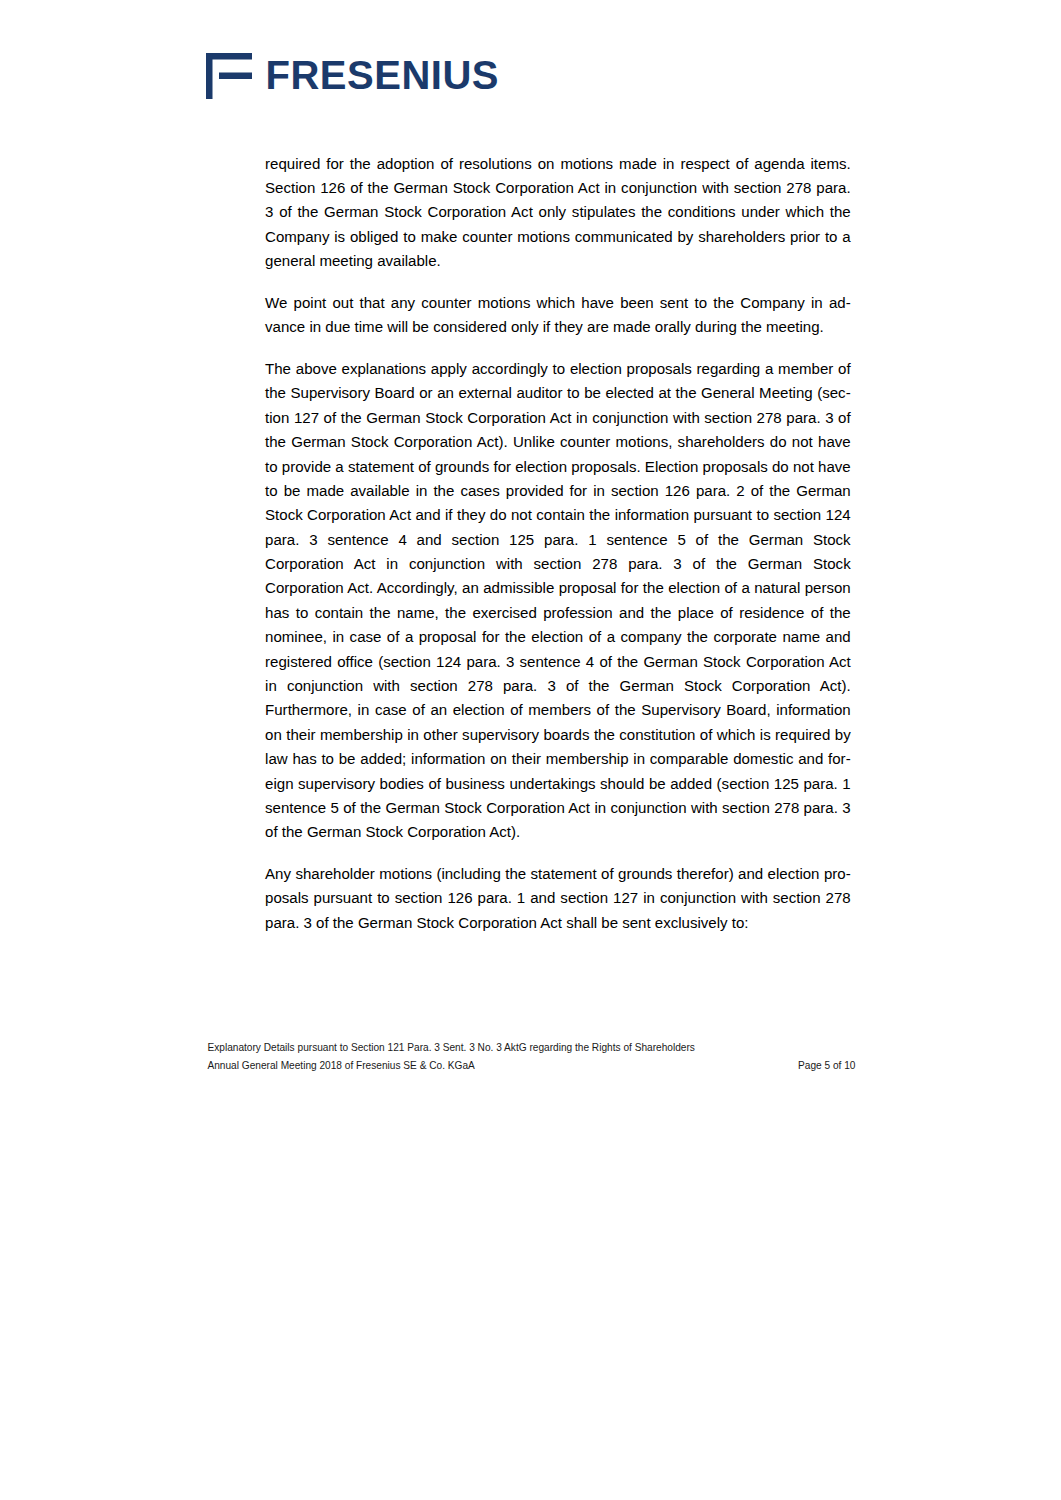FRESENIUS
required for the adoption of resolutions on motions made in respect of agenda items. Section 126 of the German Stock Corporation Act in conjunction with section 278 para. 3 of the German Stock Corporation Act only stipulates the conditions under which the Company is obliged to make counter motions communicated by shareholders prior to a general meeting available.
We point out that any counter motions which have been sent to the Company in advance in due time will be considered only if they are made orally during the meeting.
The above explanations apply accordingly to election proposals regarding a member of the Supervisory Board or an external auditor to be elected at the General Meeting (section 127 of the German Stock Corporation Act in conjunction with section 278 para. 3 of the German Stock Corporation Act). Unlike counter motions, shareholders do not have to provide a statement of grounds for election proposals. Election proposals do not have to be made available in the cases provided for in section 126 para. 2 of the German Stock Corporation Act and if they do not contain the information pursuant to section 124 para. 3 sentence 4 and section 125 para. 1 sentence 5 of the German Stock Corporation Act in conjunction with section 278 para. 3 of the German Stock Corporation Act. Accordingly, an admissible proposal for the election of a natural person has to contain the name, the exercised profession and the place of residence of the nominee, in case of a proposal for the election of a company the corporate name and registered office (section 124 para. 3 sentence 4 of the German Stock Corporation Act in conjunction with section 278 para. 3 of the German Stock Corporation Act). Furthermore, in case of an election of members of the Supervisory Board, information on their membership in other supervisory boards the constitution of which is required by law has to be added; information on their membership in comparable domestic and foreign supervisory bodies of business undertakings should be added (section 125 para. 1 sentence 5 of the German Stock Corporation Act in conjunction with section 278 para. 3 of the German Stock Corporation Act).
Any shareholder motions (including the statement of grounds therefor) and election proposals pursuant to section 126 para. 1 and section 127 in conjunction with section 278 para. 3 of the German Stock Corporation Act shall be sent exclusively to:
Explanatory Details pursuant to Section 121 Para. 3 Sent. 3 No. 3 AktG regarding the Rights of Shareholders
Annual General Meeting 2018 of Fresenius SE & Co. KGaA Page 5 of 10